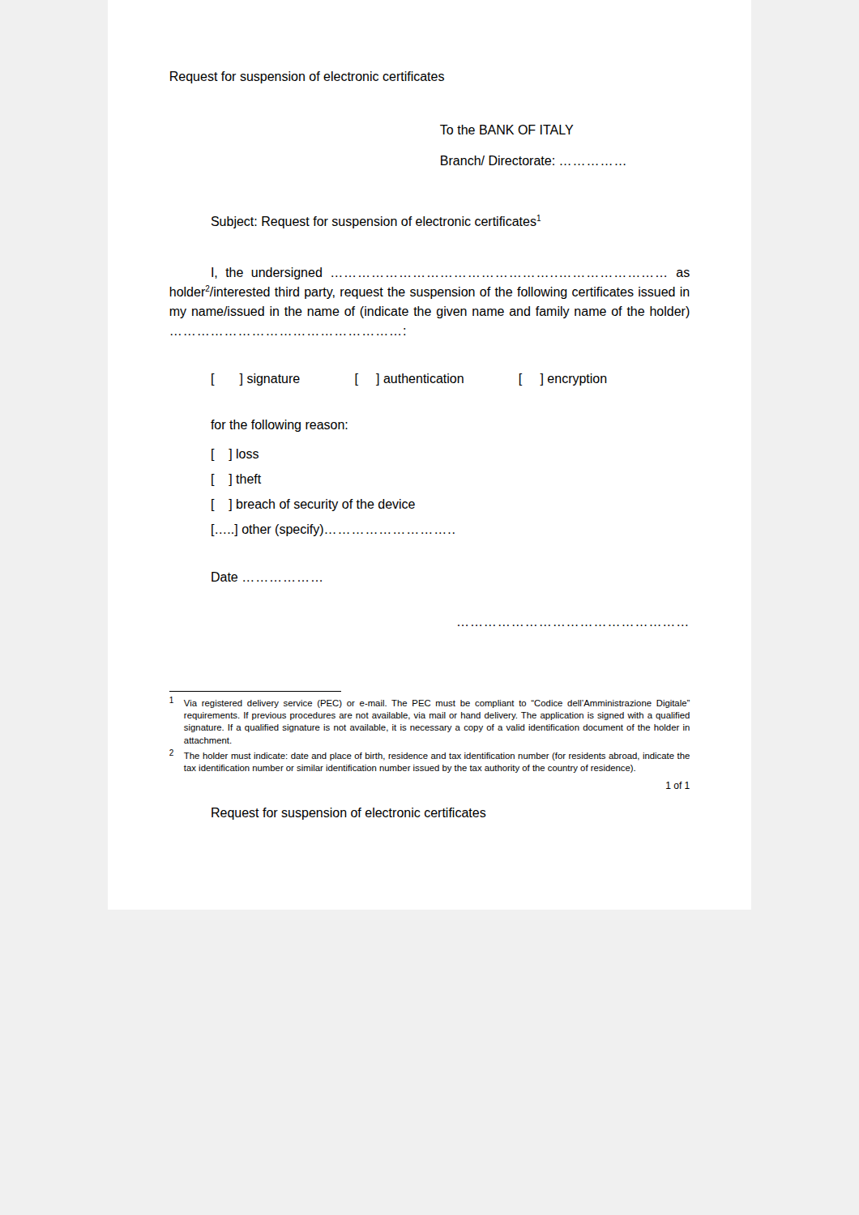Request for suspension of electronic certificates
To the BANK OF ITALY
Branch/ Directorate: ……………
Subject: Request for suspension of electronic certificates1
I, the undersigned …………………………………………..…………………… as holder2/interested third party, request the suspension of the following certificates issued in my name/issued in the name of (indicate the given name and family name of the holder) ……………………………………………:
[ ] signature [ ] authentication [ ] encryption
for the following reason:
[ ] loss
[ ] theft
[ ] breach of security of the device
[…..] other (specify)………………………..
Date ………………
……………………………………………
Via registered delivery service (PEC) or e-mail. The PEC must be compliant to “Codice dell’Amministrazione Digitale” requirements. If previous procedures are not available, via mail or hand delivery. The application is signed with a qualified signature. If a qualified signature is not available, it is necessary a copy of a valid identification document of the holder in attachment.
The holder must indicate: date and place of birth, residence and tax identification number (for residents abroad, indicate the tax identification number or similar identification number issued by the tax authority of the country of residence).
1 of 1
Request for suspension of electronic certificates